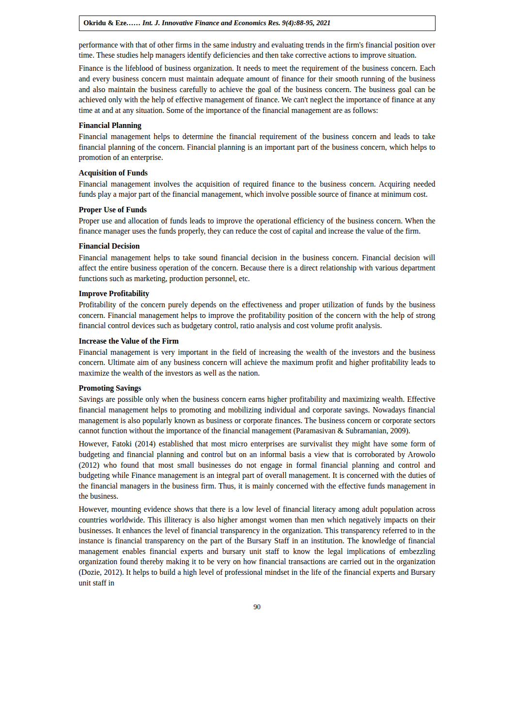Okridu & Eze…… Int. J. Innovative Finance and Economics Res. 9(4):88-95, 2021
performance with that of other firms in the same industry and evaluating trends in the firm's financial position over time. These studies help managers identify deficiencies and then take corrective actions to improve situation.
Finance is the lifeblood of business organization. It needs to meet the requirement of the business concern. Each and every business concern must maintain adequate amount of finance for their smooth running of the business and also maintain the business carefully to achieve the goal of the business concern. The business goal can be achieved only with the help of effective management of finance. We can't neglect the importance of finance at any time at and at any situation. Some of the importance of the financial management are as follows:
Financial Planning
Financial management helps to determine the financial requirement of the business concern and leads to take financial planning of the concern. Financial planning is an important part of the business concern, which helps to promotion of an enterprise.
Acquisition of Funds
Financial management involves the acquisition of required finance to the business concern. Acquiring needed funds play a major part of the financial management, which involve possible source of finance at minimum cost.
Proper Use of Funds
Proper use and allocation of funds leads to improve the operational efficiency of the business concern. When the finance manager uses the funds properly, they can reduce the cost of capital and increase the value of the firm.
Financial Decision
Financial management helps to take sound financial decision in the business concern. Financial decision will affect the entire business operation of the concern. Because there is a direct relationship with various department functions such as marketing, production personnel, etc.
Improve Profitability
Profitability of the concern purely depends on the effectiveness and proper utilization of funds by the business concern. Financial management helps to improve the profitability position of the concern with the help of strong financial control devices such as budgetary control, ratio analysis and cost volume profit analysis.
Increase the Value of the Firm
Financial management is very important in the field of increasing the wealth of the investors and the business concern. Ultimate aim of any business concern will achieve the maximum profit and higher profitability leads to maximize the wealth of the investors as well as the nation.
Promoting Savings
Savings are possible only when the business concern earns higher profitability and maximizing wealth. Effective financial management helps to promoting and mobilizing individual and corporate savings. Nowadays financial management is also popularly known as business or corporate finances. The business concern or corporate sectors cannot function without the importance of the financial management (Paramasivan & Subramanian, 2009).
However, Fatoki (2014) established that most micro enterprises are survivalist they might have some form of budgeting and financial planning and control but on an informal basis a view that is corroborated by Arowolo (2012) who found that most small businesses do not engage in formal financial planning and control and budgeting while Finance management is an integral part of overall management. It is concerned with the duties of the financial managers in the business firm. Thus, it is mainly concerned with the effective funds management in the business.
However, mounting evidence shows that there is a low level of financial literacy among adult population across countries worldwide. This illiteracy is also higher amongst women than men which negatively impacts on their businesses. It enhances the level of financial transparency in the organization. This transparency referred to in the instance is financial transparency on the part of the Bursary Staff in an institution. The knowledge of financial management enables financial experts and bursary unit staff to know the legal implications of embezzling organization found thereby making it to be very on how financial transactions are carried out in the organization (Dozie, 2012). It helps to build a high level of professional mindset in the life of the financial experts and Bursary unit staff in
90